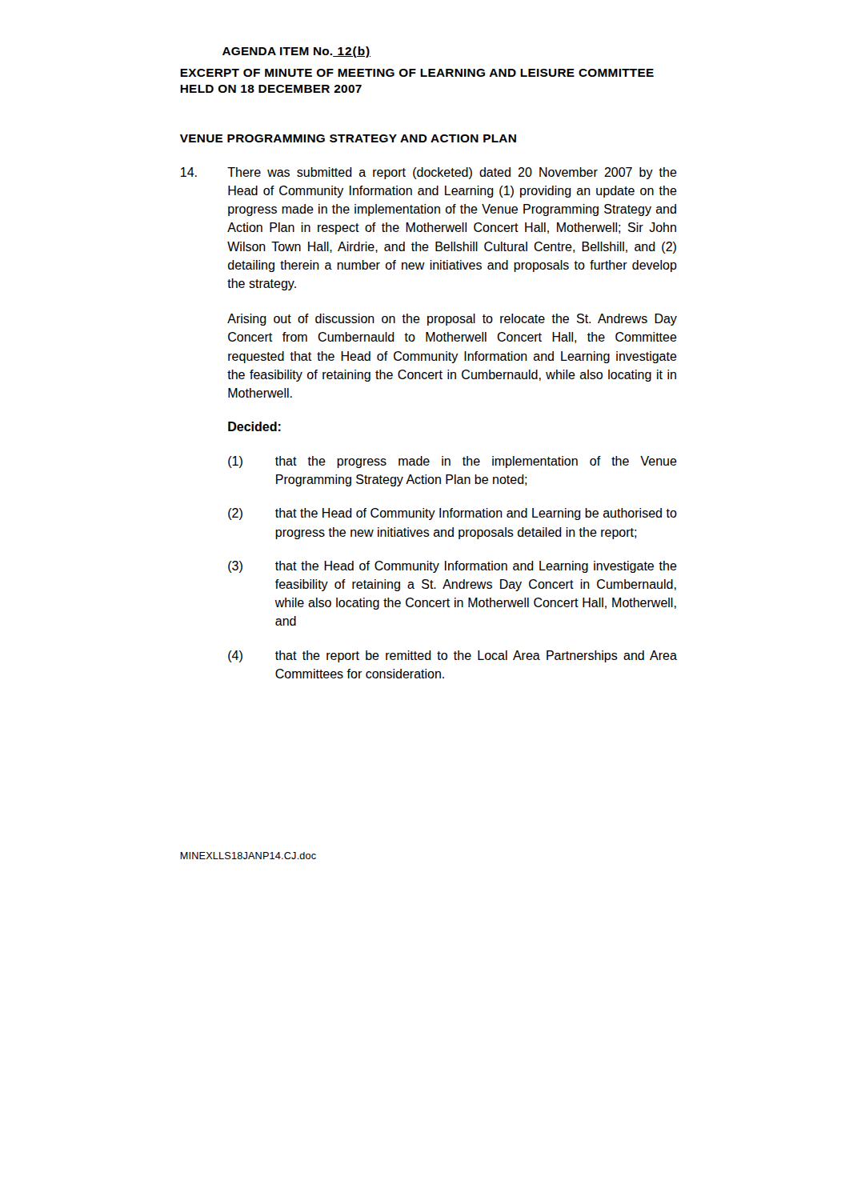AGENDA ITEM No. 12(b)
EXCERPT OF MINUTE OF MEETING OF LEARNING AND LEISURE COMMITTEE HELD ON 18 DECEMBER 2007
VENUE PROGRAMMING STRATEGY AND ACTION PLAN
14.
There was submitted a report (docketed) dated 20 November 2007 by the Head of Community Information and Learning (1) providing an update on the progress made in the implementation of the Venue Programming Strategy and Action Plan in respect of the Motherwell Concert Hall, Motherwell; Sir John Wilson Town Hall, Airdrie, and the Bellshill Cultural Centre, Bellshill, and (2) detailing therein a number of new initiatives and proposals to further develop the strategy.
Arising out of discussion on the proposal to relocate the St. Andrews Day Concert from Cumbernauld to Motherwell Concert Hall, the Committee requested that the Head of Community Information and Learning investigate the feasibility of retaining the Concert in Cumbernauld, while also locating it in Motherwell.
Decided:
(1) that the progress made in the implementation of the Venue Programming Strategy Action Plan be noted;
(2) that the Head of Community Information and Learning be authorised to progress the new initiatives and proposals detailed in the report;
(3) that the Head of Community Information and Learning investigate the feasibility of retaining a St. Andrews Day Concert in Cumbernauld, while also locating the Concert in Motherwell Concert Hall, Motherwell, and
(4) that the report be remitted to the Local Area Partnerships and Area Committees for consideration.
MINEXLLS18JANP14.CJ.doc